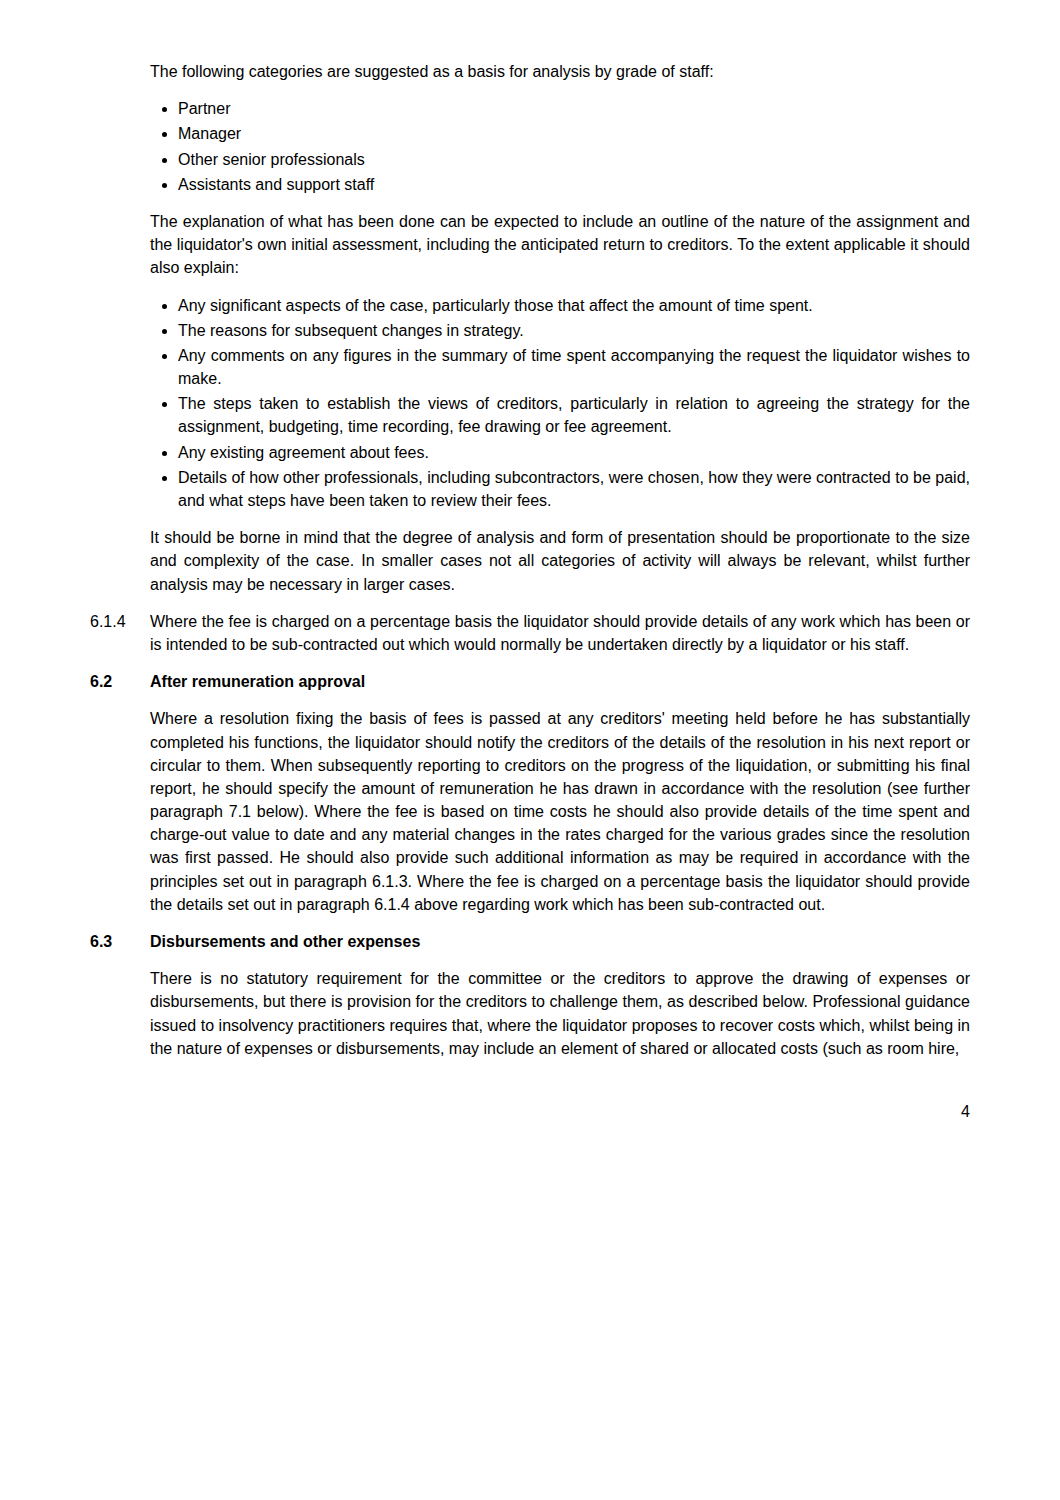The following categories are suggested as a basis for analysis by grade of staff:
Partner
Manager
Other senior professionals
Assistants and support staff
The explanation of what has been done can be expected to include an outline of the nature of the assignment and the liquidator's own initial assessment, including the anticipated return to creditors. To the extent applicable it should also explain:
Any significant aspects of the case, particularly those that affect the amount of time spent.
The reasons for subsequent changes in strategy.
Any comments on any figures in the summary of time spent accompanying the request the liquidator wishes to make.
The steps taken to establish the views of creditors, particularly in relation to agreeing the strategy for the assignment, budgeting, time recording, fee drawing or fee agreement.
Any existing agreement about fees.
Details of how other professionals, including subcontractors, were chosen, how they were contracted to be paid, and what steps have been taken to review their fees.
It should be borne in mind that the degree of analysis and form of presentation should be proportionate to the size and complexity of the case. In smaller cases not all categories of activity will always be relevant, whilst further analysis may be necessary in larger cases.
6.1.4
Where the fee is charged on a percentage basis the liquidator should provide details of any work which has been or is intended to be sub-contracted out which would normally be undertaken directly by a liquidator or his staff.
6.2 After remuneration approval
Where a resolution fixing the basis of fees is passed at any creditors' meeting held before he has substantially completed his functions, the liquidator should notify the creditors of the details of the resolution in his next report or circular to them. When subsequently reporting to creditors on the progress of the liquidation, or submitting his final report, he should specify the amount of remuneration he has drawn in accordance with the resolution (see further paragraph 7.1 below). Where the fee is based on time costs he should also provide details of the time spent and charge-out value to date and any material changes in the rates charged for the various grades since the resolution was first passed. He should also provide such additional information as may be required in accordance with the principles set out in paragraph 6.1.3. Where the fee is charged on a percentage basis the liquidator should provide the details set out in paragraph 6.1.4 above regarding work which has been sub-contracted out.
6.3 Disbursements and other expenses
There is no statutory requirement for the committee or the creditors to approve the drawing of expenses or disbursements, but there is provision for the creditors to challenge them, as described below. Professional guidance issued to insolvency practitioners requires that, where the liquidator proposes to recover costs which, whilst being in the nature of expenses or disbursements, may include an element of shared or allocated costs (such as room hire,
4